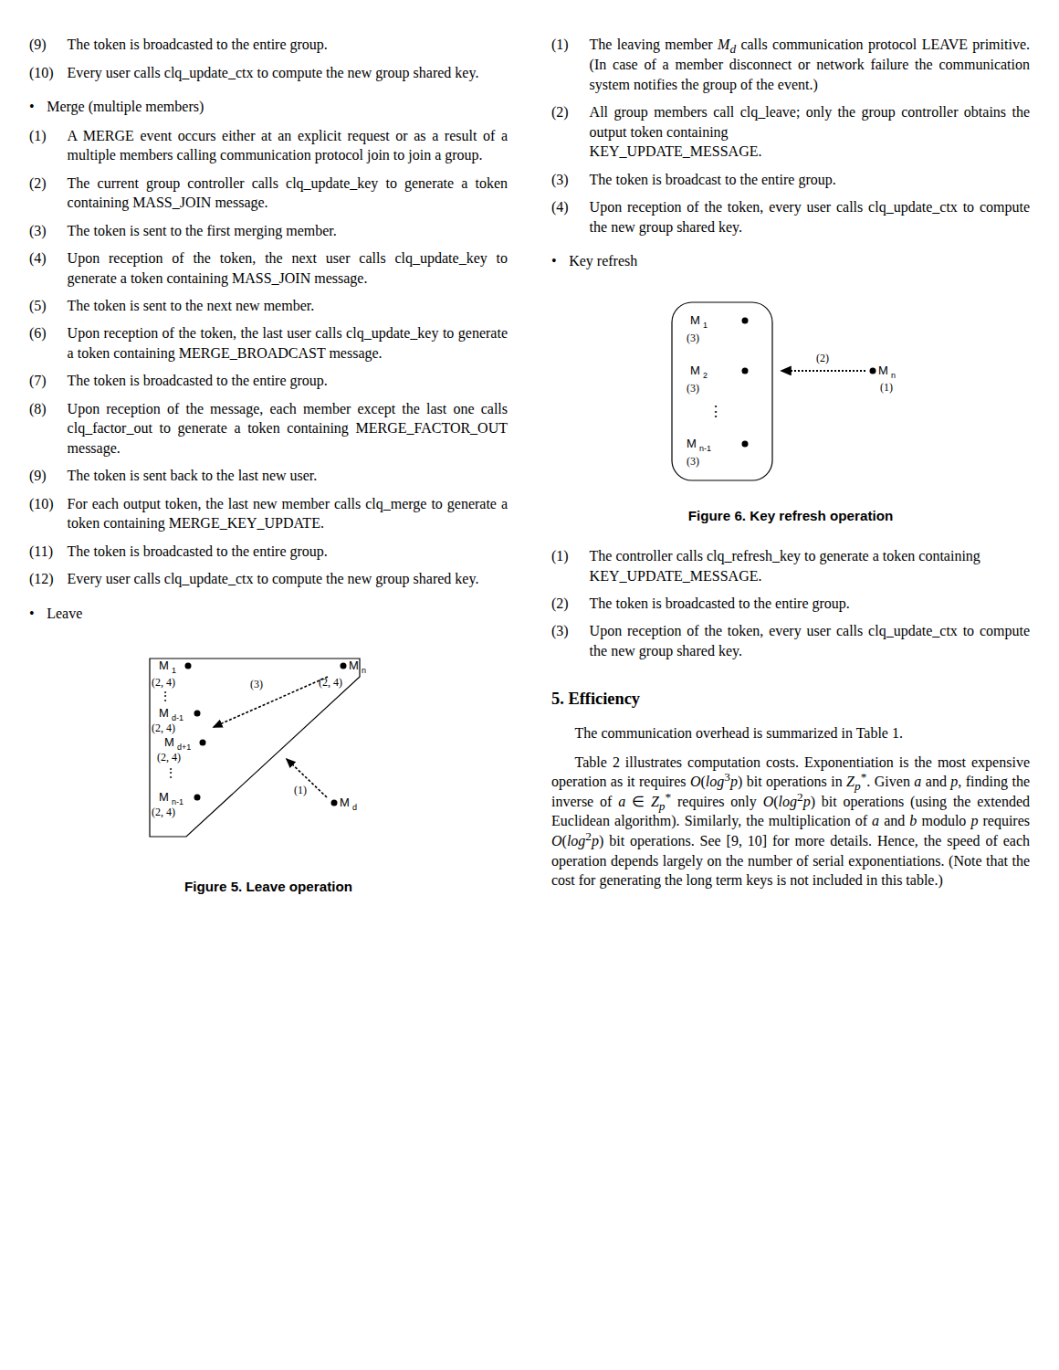(9) The token is broadcasted to the entire group.
(10) Every user calls clq_update_ctx to compute the new group shared key.
Merge (multiple members)
(1) A MERGE event occurs either at an explicit request or as a result of a multiple members calling communication protocol join to join a group.
(2) The current group controller calls clq_update_key to generate a token containing MASS_JOIN message.
(3) The token is sent to the first merging member.
(4) Upon reception of the token, the next user calls clq_update_key to generate a token containing MASS_JOIN message.
(5) The token is sent to the next new member.
(6) Upon reception of the token, the last user calls clq_update_key to generate a token containing MERGE_BROADCAST message.
(7) The token is broadcasted to the entire group.
(8) Upon reception of the message, each member except the last one calls clq_factor_out to generate a token containing MERGE_FACTOR_OUT message.
(9) The token is sent back to the last new user.
(10) For each output token, the last new member calls clq_merge to generate a token containing MERGE_KEY_UPDATE.
(11) The token is broadcasted to the entire group.
(12) Every user calls clq_update_ctx to compute the new group shared key.
Leave
M 1 (2, 4) M n (2, 4) ⋮ M d-1 (2, 4) M d+1 (2, 4) ⋮ M n-1 (2, 4) M d (1) (3)
Figure 5. Leave operation
(1) The leaving member Md calls communication protocol LEAVE primitive. (In case of a member disconnect or network failure the communication system notifies the group of the event.)
(2) All group members call clq_leave; only the group controller obtains the output token containing
KEY_UPDATE_MESSAGE.
(3) The token is broadcast to the entire group.
(4) Upon reception of the token, every user calls clq_update_ctx to compute the new group shared key.
Key refresh
M 1 (3) M 2 (3) ⋮ M n-1 (3) M n (1) (2)
Figure 6. Key refresh operation
(1) The controller calls clq_refresh_key to generate a token containing
KEY_UPDATE_MESSAGE.
(2) The token is broadcasted to the entire group.
(3) Upon reception of the token, every user calls clq_update_ctx to compute the new group shared key.
5. Efficiency
The communication overhead is summarized in Table 1.
Table 2 illustrates computation costs. Exponentiation is the most expensive operation as it requires O(log3p) bit operations in Zp*. Given a and p, finding the inverse of a ∈ Zp* requires only O(log2p) bit operations (using the extended Euclidean algorithm). Similarly, the multiplication of a and b modulo p requires O(log2p) bit operations. See [9, 10] for more details. Hence, the speed of each operation depends largely on the number of serial exponentiations. (Note that the cost for generating the long term keys is not included in this table.)